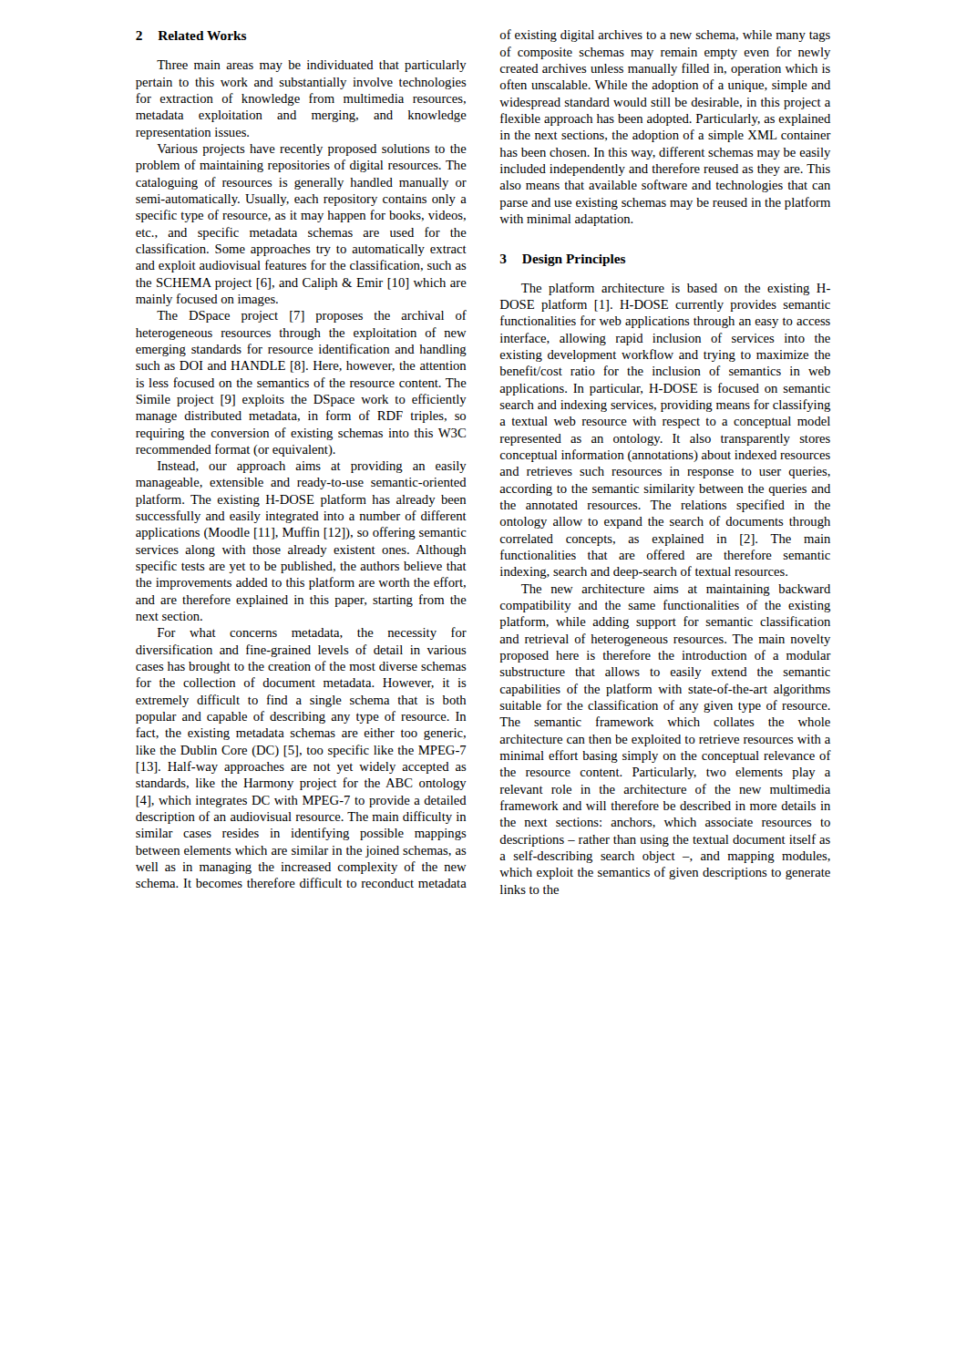2 Related Works
Three main areas may be individuated that particularly pertain to this work and substantially involve technologies for extraction of knowledge from multimedia resources, metadata exploitation and merging, and knowledge representation issues.
Various projects have recently proposed solutions to the problem of maintaining repositories of digital resources. The cataloguing of resources is generally handled manually or semi-automatically. Usually, each repository contains only a specific type of resource, as it may happen for books, videos, etc., and specific metadata schemas are used for the classification. Some approaches try to automatically extract and exploit audiovisual features for the classification, such as the SCHEMA project [6], and Caliph & Emir [10] which are mainly focused on images.
The DSpace project [7] proposes the archival of heterogeneous resources through the exploitation of new emerging standards for resource identification and handling such as DOI and HANDLE [8]. Here, however, the attention is less focused on the semantics of the resource content. The Simile project [9] exploits the DSpace work to efficiently manage distributed metadata, in form of RDF triples, so requiring the conversion of existing schemas into this W3C recommended format (or equivalent).
Instead, our approach aims at providing an easily manageable, extensible and ready-to-use semantic-oriented platform. The existing H-DOSE platform has already been successfully and easily integrated into a number of different applications (Moodle [11], Muffin [12]), so offering semantic services along with those already existent ones. Although specific tests are yet to be published, the authors believe that the improvements added to this platform are worth the effort, and are therefore explained in this paper, starting from the next section.
For what concerns metadata, the necessity for diversification and fine-grained levels of detail in various cases has brought to the creation of the most diverse schemas for the collection of document metadata. However, it is extremely difficult to find a single schema that is both popular and capable of describing any type of resource. In fact, the existing metadata schemas are either too generic, like the Dublin Core (DC) [5], too specific like the MPEG-7 [13]. Half-way approaches are not yet widely accepted as standards, like the Harmony project for the ABC ontology [4], which integrates DC with MPEG-7 to provide a detailed description of an audiovisual resource. The main difficulty in similar cases resides in identifying possible mappings between elements which are similar in the joined schemas, as well as in managing the increased complexity of the new schema. It becomes therefore difficult to reconduct metadata of existing digital archives to a new schema, while many tags of composite schemas may remain empty even for newly created archives unless manually filled in, operation which is often unscalable. While the adoption of a unique, simple and widespread standard would still be desirable, in this project a flexible approach has been adopted. Particularly, as explained in the next sections, the adoption of a simple XML container has been chosen. In this way, different schemas may be easily included independently and therefore reused as they are. This also means that available software and technologies that can parse and use existing schemas may be reused in the platform with minimal adaptation.
3 Design Principles
The platform architecture is based on the existing H-DOSE platform [1]. H-DOSE currently provides semantic functionalities for web applications through an easy to access interface, allowing rapid inclusion of services into the existing development workflow and trying to maximize the benefit/cost ratio for the inclusion of semantics in web applications. In particular, H-DOSE is focused on semantic search and indexing services, providing means for classifying a textual web resource with respect to a conceptual model represented as an ontology. It also transparently stores conceptual information (annotations) about indexed resources and retrieves such resources in response to user queries, according to the semantic similarity between the queries and the annotated resources. The relations specified in the ontology allow to expand the search of documents through correlated concepts, as explained in [2]. The main functionalities that are offered are therefore semantic indexing, search and deep-search of textual resources.
The new architecture aims at maintaining backward compatibility and the same functionalities of the existing platform, while adding support for semantic classification and retrieval of heterogeneous resources. The main novelty proposed here is therefore the introduction of a modular substructure that allows to easily extend the semantic capabilities of the platform with state-of-the-art algorithms suitable for the classification of any given type of resource. The semantic framework which collates the whole architecture can then be exploited to retrieve resources with a minimal effort basing simply on the conceptual relevance of the resource content. Particularly, two elements play a relevant role in the architecture of the new multimedia framework and will therefore be described in more details in the next sections: anchors, which associate resources to descriptions – rather than using the textual document itself as a self-describing search object –, and mapping modules, which exploit the semantics of given descriptions to generate links to the